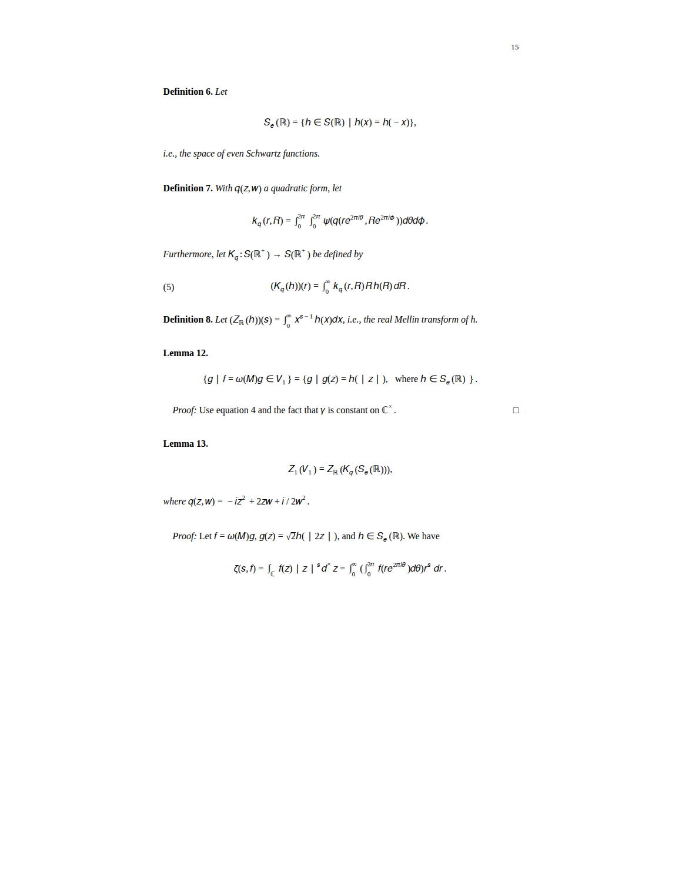15
Definition 6. Let
Se (ℝ) = { h ∈ S(ℝ) ∣ h(x) = h(−x) } ,
i.e., the space of even Schwartz functions.
Definition 7. With q(z,w) a quadratic form, let
kq (r,R) = ∫ 0 2π ∫ 0 2π ψ ( q ( re2πiθ , Re2πiϕ ) ) dθdϕ .
Furthermore, let Kq:S(ℝ+)→S(ℝ+) be defined by
(5)
( Kq (h) ) (r) = ∫ 0 ∞ kq (r,R) R h(R) dR .
Definition 8. Let (Zℝ(h))(s)=∫0∞xs−1h(x)dx, i.e., the real Mellin transform of h.
Lemma 12.
{ g ∣ f = ω(M)g ∈ V1 } = { g ∣ g(z) = h(∣z∣) , where h ∈ Se(ℝ) } .
Proof: Use equation 4 and the fact that γ is constant on ℂ×. □
Lemma 13.
Z1 (V1) = Zℝ ( Kq ( Se(ℝ) ) ) ,
where q(z,w)=−iz2+2zw+i/2w2.
Proof: Let f=ω(M)g, g(z)=2h(∣2z∣), and h∈Se(ℝ). We have
ζ(s,f) = ∫ℂ f(z) ∣z∣ s d× z = ∫ 0 ∞ ( ∫ 0 2π f(re2πiθ) dθ ) rs dr .